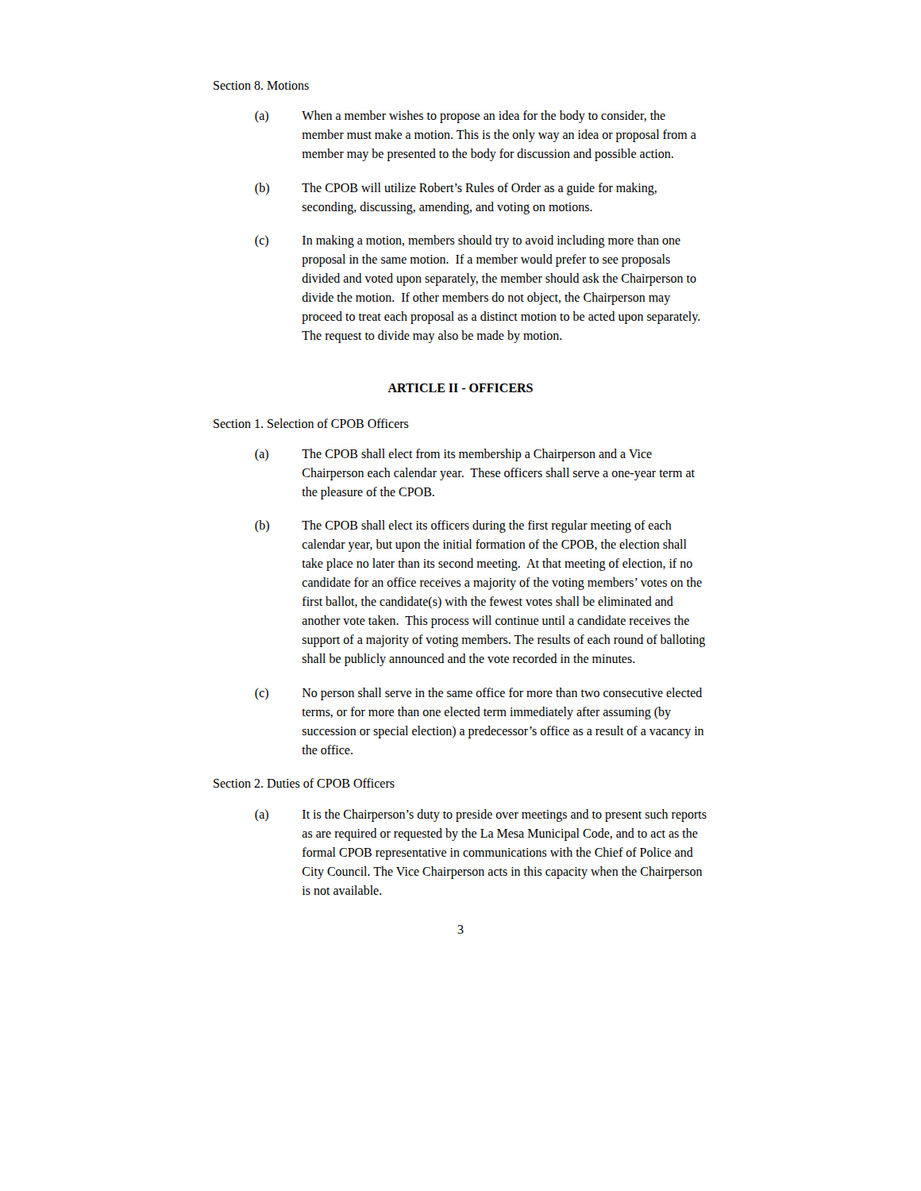Section 8. Motions
(a) When a member wishes to propose an idea for the body to consider, the member must make a motion. This is the only way an idea or proposal from a member may be presented to the body for discussion and possible action.
(b) The CPOB will utilize Robert’s Rules of Order as a guide for making, seconding, discussing, amending, and voting on motions.
(c) In making a motion, members should try to avoid including more than one proposal in the same motion. If a member would prefer to see proposals divided and voted upon separately, the member should ask the Chairperson to divide the motion. If other members do not object, the Chairperson may proceed to treat each proposal as a distinct motion to be acted upon separately. The request to divide may also be made by motion.
ARTICLE II - OFFICERS
Section 1. Selection of CPOB Officers
(a) The CPOB shall elect from its membership a Chairperson and a Vice Chairperson each calendar year. These officers shall serve a one-year term at the pleasure of the CPOB.
(b) The CPOB shall elect its officers during the first regular meeting of each calendar year, but upon the initial formation of the CPOB, the election shall take place no later than its second meeting. At that meeting of election, if no candidate for an office receives a majority of the voting members’ votes on the first ballot, the candidate(s) with the fewest votes shall be eliminated and another vote taken. This process will continue until a candidate receives the support of a majority of voting members. The results of each round of balloting shall be publicly announced and the vote recorded in the minutes.
(c) No person shall serve in the same office for more than two consecutive elected terms, or for more than one elected term immediately after assuming (by succession or special election) a predecessor’s office as a result of a vacancy in the office.
Section 2. Duties of CPOB Officers
(a) It is the Chairperson’s duty to preside over meetings and to present such reports as are required or requested by the La Mesa Municipal Code, and to act as the formal CPOB representative in communications with the Chief of Police and City Council. The Vice Chairperson acts in this capacity when the Chairperson is not available.
3